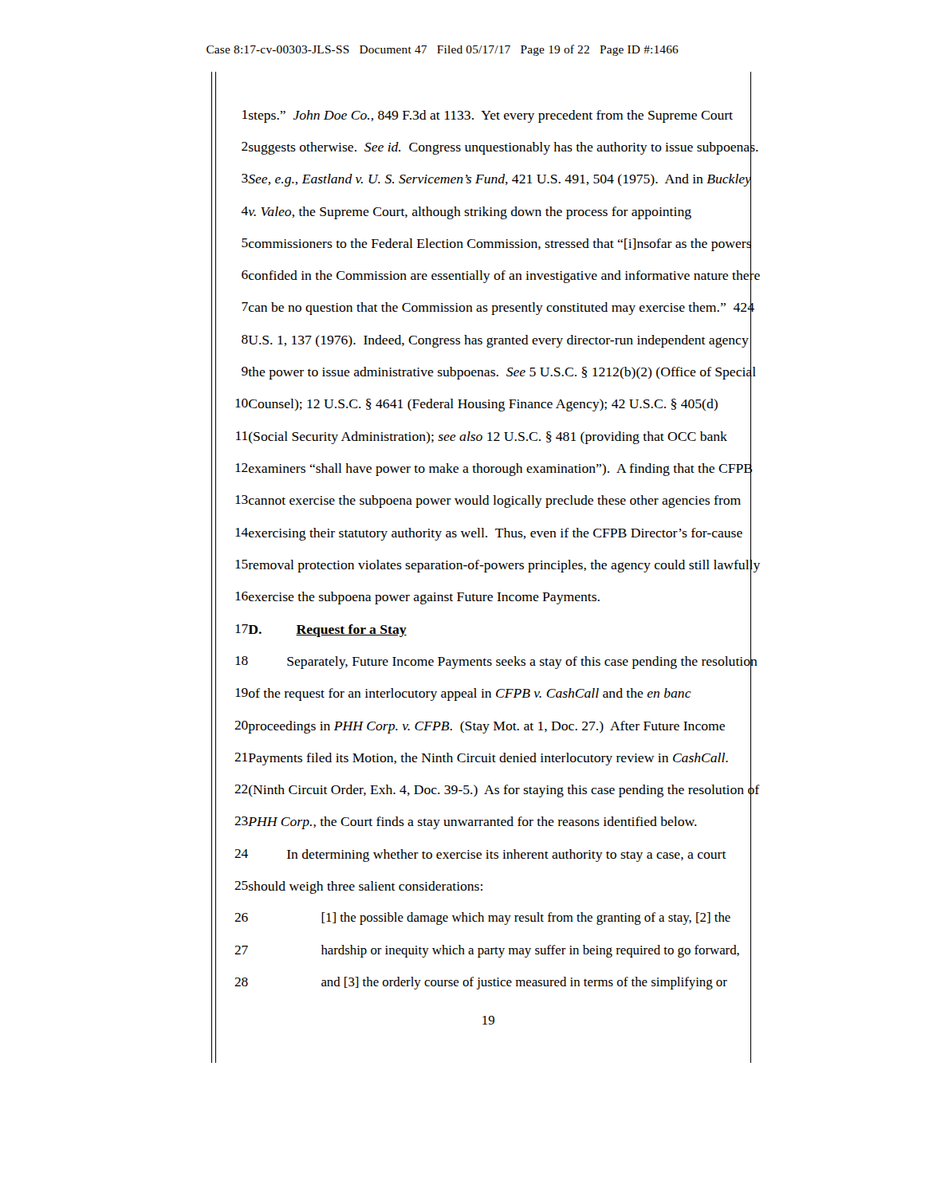Case 8:17-cv-00303-JLS-SS Document 47 Filed 05/17/17 Page 19 of 22 Page ID #:1466
| 1 | steps.” John Doe Co. , 849 F.3d at 1133. Yet every precedent from the Supreme Court |
| 2 | suggests otherwise. See id. Congress unquestionably has the authority to issue subpoenas. |
| 3 | See, e.g. , Eastland v. U. S. Servicemen’s Fund , 421 U.S. 491, 504 (1975). And in Buckley |
| 4 | v. Valeo , the Supreme Court, although striking down the process for appointing |
| 5 | commissioners to the Federal Election Commission, stressed that “[i]nsofar as the powers |
| 6 | confided in the Commission are essentially of an investigative and informative nature there |
| 7 | can be no question that the Commission as presently constituted may exercise them.” 424 |
| 8 | U.S. 1, 137 (1976). Indeed, Congress has granted every director-run independent agency |
| 9 | the power to issue administrative subpoenas. See 5 U.S.C. § 1212(b)(2) (Office of Special |
| 10 | Counsel); 12 U.S.C. § 4641 (Federal Housing Finance Agency); 42 U.S.C. § 405(d) |
| 11 | (Social Security Administration); see also 12 U.S.C. § 481 (providing that OCC bank |
| 12 | examiners “shall have power to make a thorough examination”). A finding that the CFPB |
| 13 | cannot exercise the subpoena power would logically preclude these other agencies from |
| 14 | exercising their statutory authority as well. Thus, even if the CFPB Director’s for-cause |
| 15 | removal protection violates separation-of-powers principles, the agency could still lawfully |
| 16 | exercise the subpoena power against Future Income Payments. |
| 17 | D. Request for a Stay |
| 18 | Separately, Future Income Payments seeks a stay of this case pending the resolution |
| 19 | of the request for an interlocutory appeal in CFPB v. CashCall and the en banc |
| 20 | proceedings in PHH Corp. v. CFPB . (Stay Mot. at 1, Doc. 27.) After Future Income |
| 21 | Payments filed its Motion, the Ninth Circuit denied interlocutory review in CashCall . |
| 22 | (Ninth Circuit Order, Exh. 4, Doc. 39-5.) As for staying this case pending the resolution of |
| 23 | PHH Corp. , the Court finds a stay unwarranted for the reasons identified below. |
| 24 | In determining whether to exercise its inherent authority to stay a case, a court |
| 25 | should weigh three salient considerations: |
| 26 | [1] the possible damage which may result from the granting of a stay, [2] the |
| 27 | hardship or inequity which a party may suffer in being required to go forward, |
| 28 | and [3] the orderly course of justice measured in terms of the simplifying or |
19